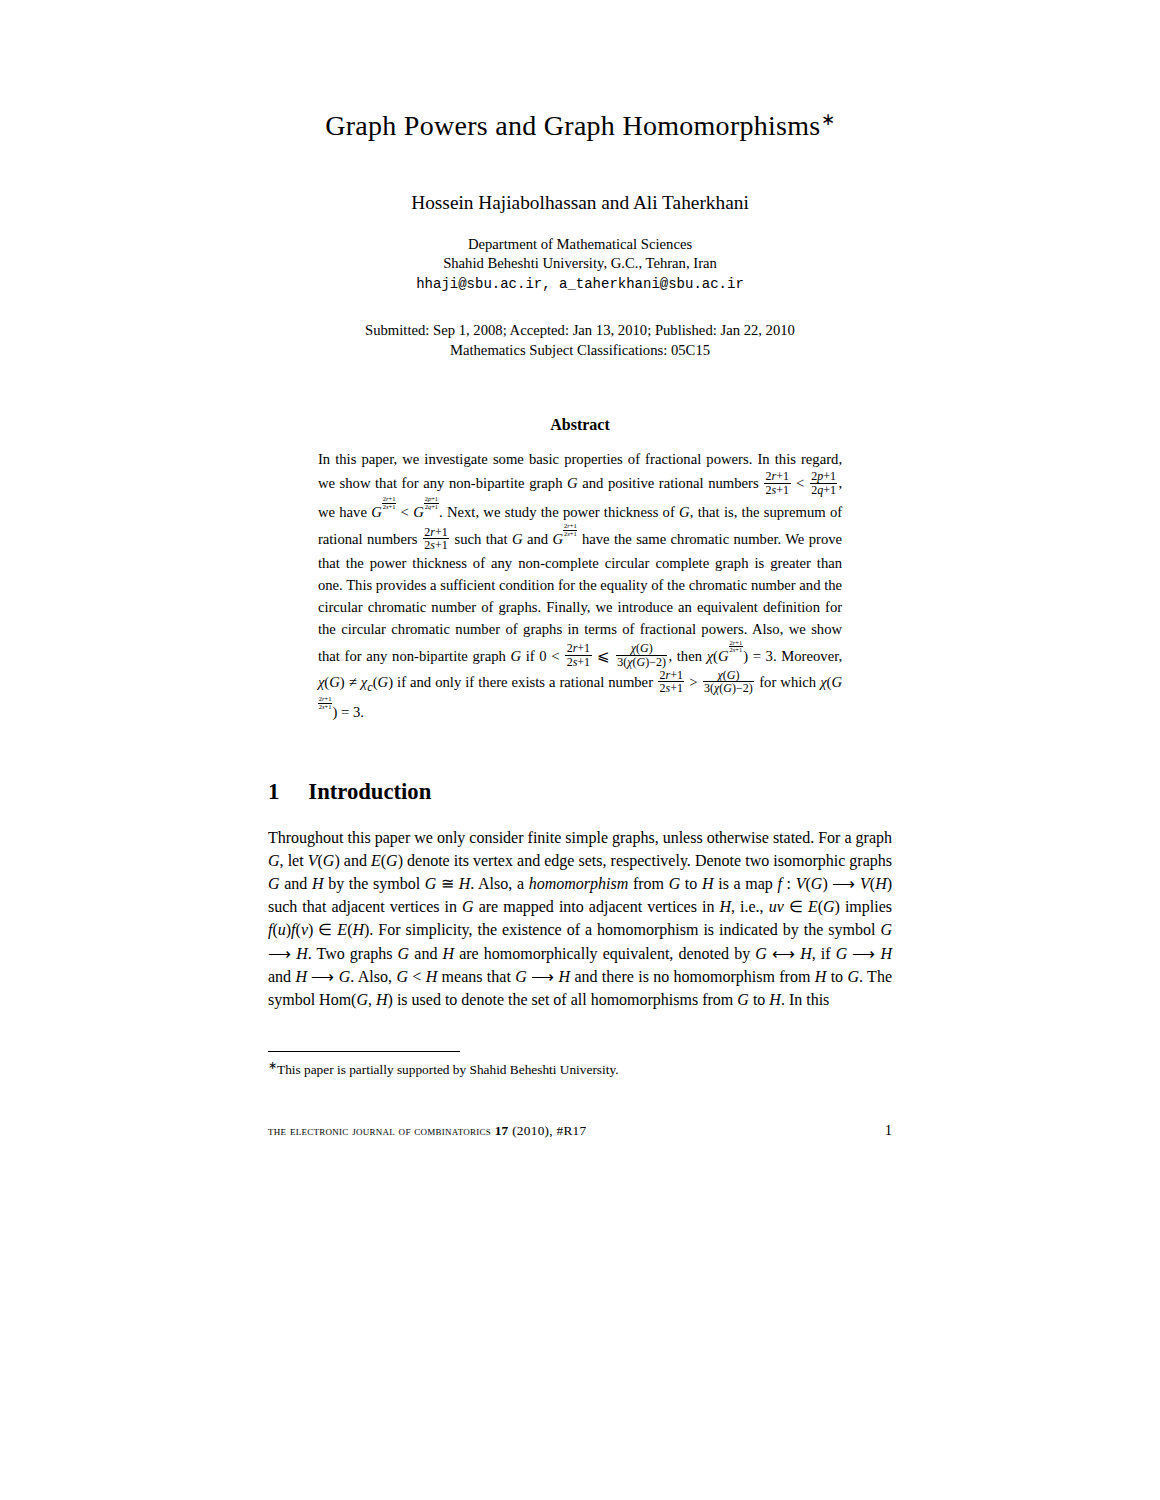Graph Powers and Graph Homomorphisms∗
Hossein Hajiabolhassan and Ali Taherkhani
Department of Mathematical Sciences
Shahid Beheshti University, G.C., Tehran, Iran
hhaji@sbu.ac.ir, a_taherkhani@sbu.ac.ir
Submitted: Sep 1, 2008; Accepted: Jan 13, 2010; Published: Jan 22, 2010
Mathematics Subject Classifications: 05C15
Abstract
In this paper, we investigate some basic properties of fractional powers. In this regard, we show that for any non-bipartite graph G and positive rational numbers 2r+12s+1 < 2p+12q+1, we have G2r+12s+1 < G2p+12q+1. Next, we study the power thickness of G, that is, the supremum of rational numbers 2r+12s+1 such that G and G2r+12s+1 have the same chromatic number. We prove that the power thickness of any non-complete circular complete graph is greater than one. This provides a sufficient condition for the equality of the chromatic number and the circular chromatic number of graphs. Finally, we introduce an equivalent definition for the circular chromatic number of graphs in terms of fractional powers. Also, we show that for any non-bipartite graph G if 0 < 2r+12s+1 ⩽ χ(G) 3(χ(G)−2), then χ(G2r+12s+1) = 3. Moreover, χ(G) ≠ χc(G) if and only if there exists a rational number 2r+12s+1 > χ(G) 3(χ(G)−2) for which χ(G2r+12s+1) = 3.
1 Introduction
Throughout this paper we only consider finite simple graphs, unless otherwise stated. For a graph G, let V(G) and E(G) denote its vertex and edge sets, respectively. Denote two isomorphic graphs G and H by the symbol G ≅ H. Also, a homomorphism from G to H is a map f : V(G) ⟶ V(H) such that adjacent vertices in G are mapped into adjacent vertices in H, i.e., uv ∈ E(G) implies f(u)f(v) ∈ E(H). For simplicity, the existence of a homomorphism is indicated by the symbol G ⟶ H. Two graphs G and H are homomorphically equivalent, denoted by G ⟷ H, if G ⟶ H and H ⟶ G. Also, G < H means that G ⟶ H and there is no homomorphism from H to G. The symbol Hom(G, H) is used to denote the set of all homomorphisms from G to H. In this
∗This paper is partially supported by Shahid Beheshti University.
the electronic journal of combinatorics 17 (2010), #R17 1